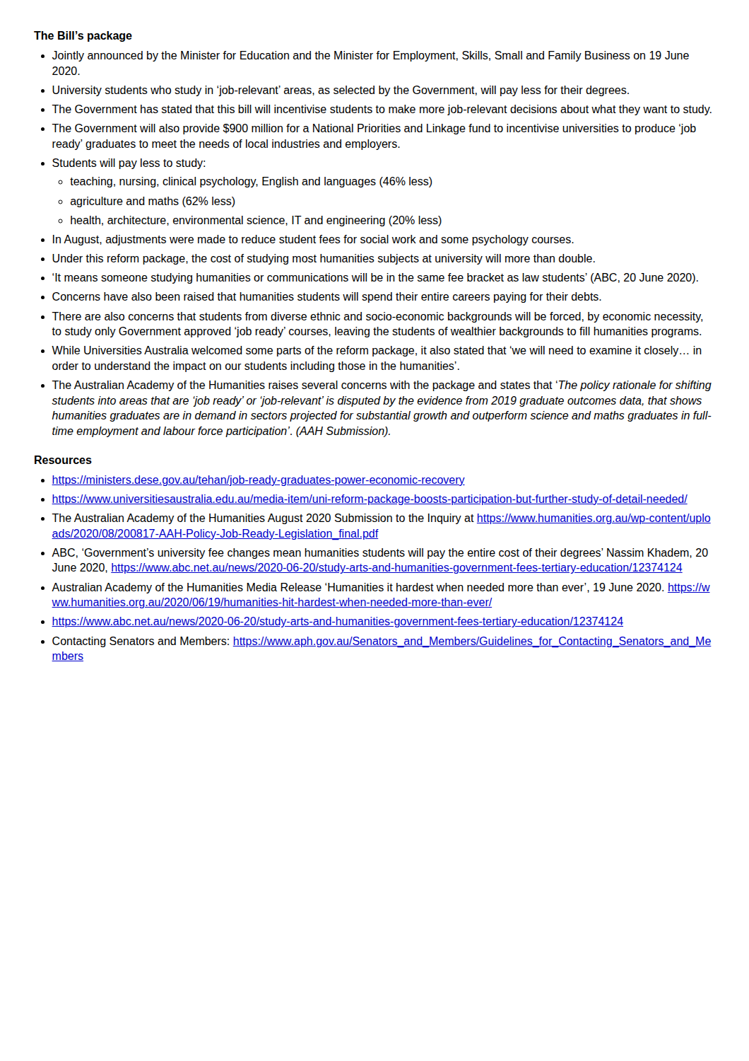The Bill’s package
Jointly announced by the Minister for Education and the Minister for Employment, Skills, Small and Family Business on 19 June 2020.
University students who study in ‘job-relevant’ areas, as selected by the Government, will pay less for their degrees.
The Government has stated that this bill will incentivise students to make more job-relevant decisions about what they want to study.
The Government will also provide $900 million for a National Priorities and Linkage fund to incentivise universities to produce ‘job ready’ graduates to meet the needs of local industries and employers.
Students will pay less to study:
teaching, nursing, clinical psychology, English and languages (46% less)
agriculture and maths (62% less)
health, architecture, environmental science, IT and engineering (20% less)
In August, adjustments were made to reduce student fees for social work and some psychology courses.
Under this reform package, the cost of studying most humanities subjects at university will more than double.
‘It means someone studying humanities or communications will be in the same fee bracket as law students’ (ABC, 20 June 2020).
Concerns have also been raised that humanities students will spend their entire careers paying for their debts.
There are also concerns that students from diverse ethnic and socio-economic backgrounds will be forced, by economic necessity, to study only Government approved ‘job ready’ courses, leaving the students of wealthier backgrounds to fill humanities programs.
While Universities Australia welcomed some parts of the reform package, it also stated that ‘we will need to examine it closely… in order to understand the impact on our students including those in the humanities’.
The Australian Academy of the Humanities raises several concerns with the package and states that ‘The policy rationale for shifting students into areas that are ‘job ready’ or ‘job-relevant’ is disputed by the evidence from 2019 graduate outcomes data, that shows humanities graduates are in demand in sectors projected for substantial growth and outperform science and maths graduates in full-time employment and labour force participation’. (AAH Submission).
Resources
https://ministers.dese.gov.au/tehan/job-ready-graduates-power-economic-recovery
https://www.universitiesaustralia.edu.au/media-item/uni-reform-package-boosts-participation-but-further-study-of-detail-needed/
The Australian Academy of the Humanities August 2020 Submission to the Inquiry at https://www.humanities.org.au/wp-content/uploads/2020/08/200817-AAH-Policy-Job-Ready-Legislation_final.pdf
ABC, ‘Government’s university fee changes mean humanities students will pay the entire cost of their degrees’ Nassim Khadem, 20 June 2020, https://www.abc.net.au/news/2020-06-20/study-arts-and-humanities-government-fees-tertiary-education/12374124
Australian Academy of the Humanities Media Release ‘Humanities it hardest when needed more than ever’, 19 June 2020. https://www.humanities.org.au/2020/06/19/humanities-hit-hardest-when-needed-more-than-ever/
https://www.abc.net.au/news/2020-06-20/study-arts-and-humanities-government-fees-tertiary-education/12374124
Contacting Senators and Members: https://www.aph.gov.au/Senators_and_Members/Guidelines_for_Contacting_Senators_and_Members